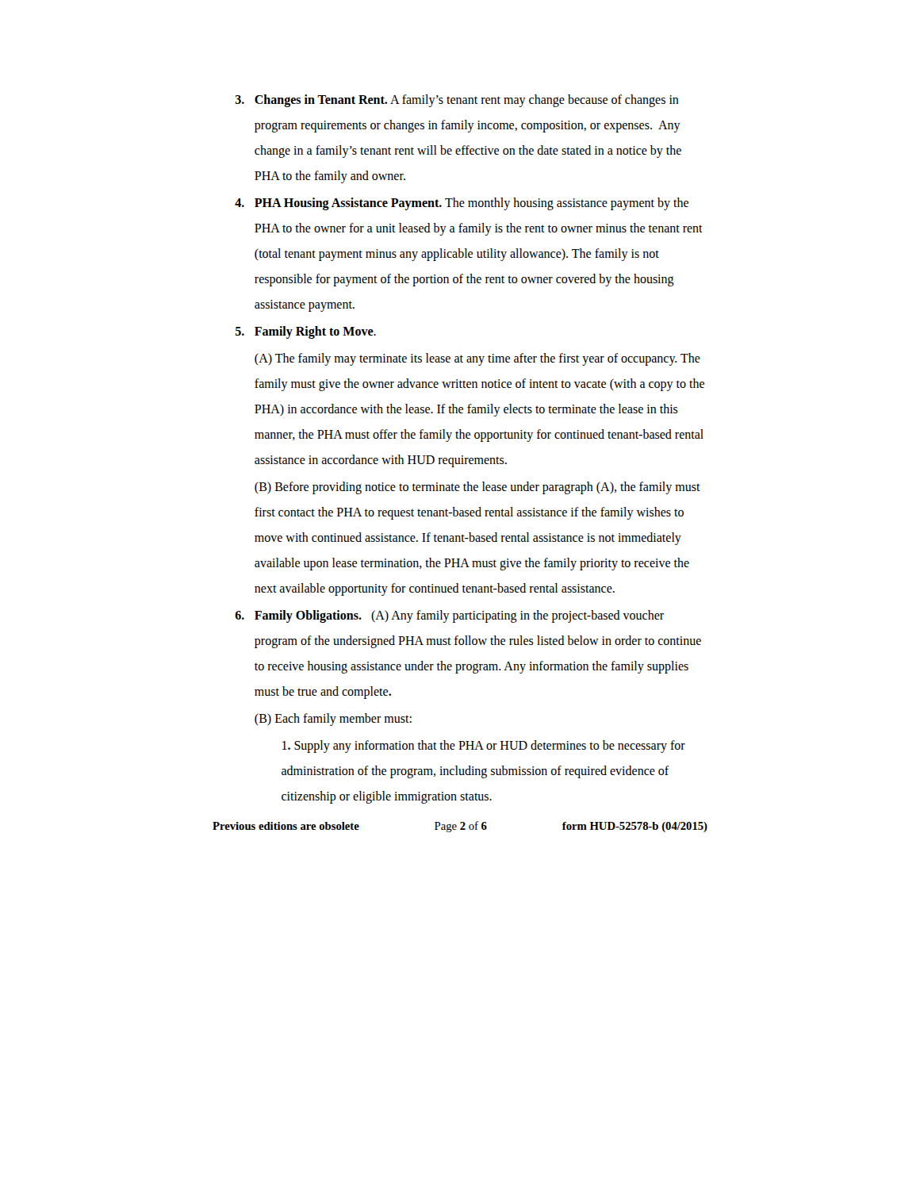3.
Changes in Tenant Rent. A family’s tenant rent may change because of changes in program requirements or changes in family income, composition, or expenses. Any change in a family’s tenant rent will be effective on the date stated in a notice by the PHA to the family and owner.
4.
PHA Housing Assistance Payment. The monthly housing assistance payment by the PHA to the owner for a unit leased by a family is the rent to owner minus the tenant rent (total tenant payment minus any applicable utility allowance). The family is not responsible for payment of the portion of the rent to owner covered by the housing assistance payment.
5.
Family Right to Move.
(A) The family may terminate its lease at any time after the first year of occupancy. The family must give the owner advance written notice of intent to vacate (with a copy to the PHA) in accordance with the lease. If the family elects to terminate the lease in this manner, the PHA must offer the family the opportunity for continued tenant-based rental assistance in accordance with HUD requirements.
(B) Before providing notice to terminate the lease under paragraph (A), the family must first contact the PHA to request tenant-based rental assistance if the family wishes to move with continued assistance. If tenant-based rental assistance is not immediately available upon lease termination, the PHA must give the family priority to receive the next available opportunity for continued tenant-based rental assistance.
6.
Family Obligations. (A) Any family participating in the project-based voucher program of the undersigned PHA must follow the rules listed below in order to continue to receive housing assistance under the program. Any information the family supplies must be true and complete.
(B) Each family member must:
1. Supply any information that the PHA or HUD determines to be necessary for administration of the program, including submission of required evidence of citizenship or eligible immigration status.
Previous editions are obsolete
Page 2 of 6
form HUD-52578-b (04/2015)